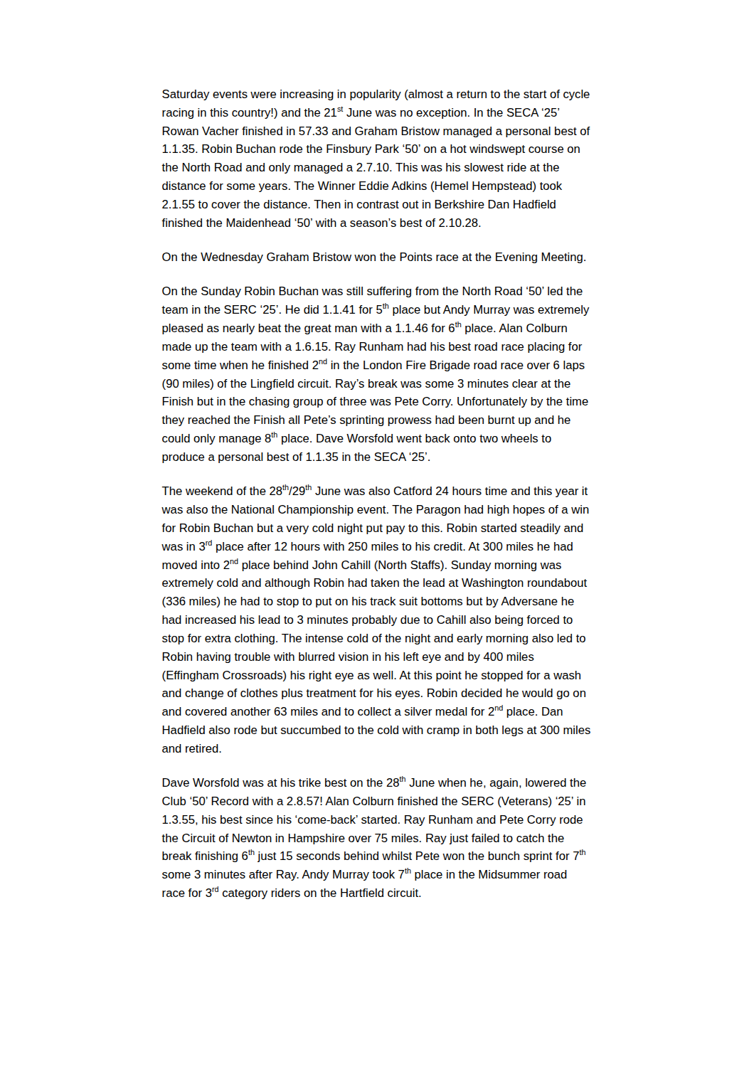Saturday events were increasing in popularity (almost a return to the start of cycle racing in this country!) and the 21st June was no exception. In the SECA ‘25’ Rowan Vacher finished in 57.33 and Graham Bristow managed a personal best of 1.1.35. Robin Buchan rode the Finsbury Park ‘50’ on a hot windswept course on the North Road and only managed a 2.7.10. This was his slowest ride at the distance for some years. The Winner Eddie Adkins (Hemel Hempstead) took 2.1.55 to cover the distance. Then in contrast out in Berkshire Dan Hadfield finished the Maidenhead ‘50’ with a season’s best of 2.10.28.
On the Wednesday Graham Bristow won the Points race at the Evening Meeting.
On the Sunday Robin Buchan was still suffering from the North Road ‘50’ led the team in the SERC ‘25’. He did 1.1.41 for 5th place but Andy Murray was extremely pleased as nearly beat the great man with a 1.1.46 for 6th place. Alan Colburn made up the team with a 1.6.15. Ray Runham had his best road race placing for some time when he finished 2nd in the London Fire Brigade road race over 6 laps (90 miles) of the Lingfield circuit. Ray’s break was some 3 minutes clear at the Finish but in the chasing group of three was Pete Corry. Unfortunately by the time they reached the Finish all Pete’s sprinting prowess had been burnt up and he could only manage 8th place. Dave Worsfold went back onto two wheels to produce a personal best of 1.1.35 in the SECA ‘25’.
The weekend of the 28th/29th June was also Catford 24 hours time and this year it was also the National Championship event. The Paragon had high hopes of a win for Robin Buchan but a very cold night put pay to this. Robin started steadily and was in 3rd place after 12 hours with 250 miles to his credit. At 300 miles he had moved into 2nd place behind John Cahill (North Staffs). Sunday morning was extremely cold and although Robin had taken the lead at Washington roundabout (336 miles) he had to stop to put on his track suit bottoms but by Adversane he had increased his lead to 3 minutes probably due to Cahill also being forced to stop for extra clothing. The intense cold of the night and early morning also led to Robin having trouble with blurred vision in his left eye and by 400 miles (Effingham Crossroads) his right eye as well. At this point he stopped for a wash and change of clothes plus treatment for his eyes. Robin decided he would go on and covered another 63 miles and to collect a silver medal for 2nd place. Dan Hadfield also rode but succumbed to the cold with cramp in both legs at 300 miles and retired.
Dave Worsfold was at his trike best on the 28th June when he, again, lowered the Club ‘50’ Record with a 2.8.57! Alan Colburn finished the SERC (Veterans) ‘25’ in 1.3.55, his best since his ‘come-back’ started. Ray Runham and Pete Corry rode the Circuit of Newton in Hampshire over 75 miles. Ray just failed to catch the break finishing 6th just 15 seconds behind whilst Pete won the bunch sprint for 7th some 3 minutes after Ray. Andy Murray took 7th place in the Midsummer road race for 3rd category riders on the Hartfield circuit.